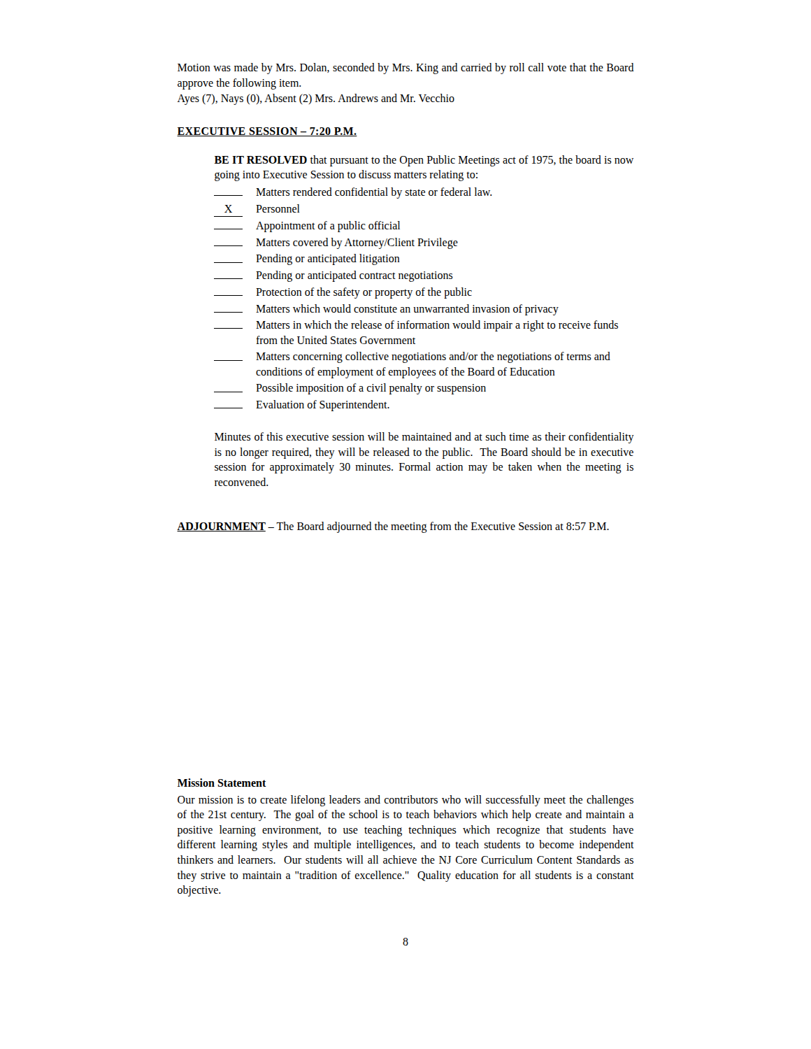Motion was made by Mrs. Dolan, seconded by Mrs. King and carried by roll call vote that the Board approve the following item.
Ayes (7), Nays (0), Absent (2) Mrs. Andrews and Mr. Vecchio
EXECUTIVE SESSION – 7:20 P.M.
BE IT RESOLVED that pursuant to the Open Public Meetings act of 1975, the board is now going into Executive Session to discuss matters relating to:
| | Matters rendered confidential by state or federal law. |
| X | Personnel |
| | Appointment of a public official |
| | Matters covered by Attorney/Client Privilege |
| | Pending or anticipated litigation |
| | Pending or anticipated contract negotiations |
| | Protection of the safety or property of the public |
| | Matters which would constitute an unwarranted invasion of privacy |
| | Matters in which the release of information would impair a right to receive funds from the United States Government |
| | Matters concerning collective negotiations and/or the negotiations of terms and conditions of employment of employees of the Board of Education |
| | Possible imposition of a civil penalty or suspension |
| | Evaluation of Superintendent. |
Minutes of this executive session will be maintained and at such time as their confidentiality is no longer required, they will be released to the public. The Board should be in executive session for approximately 30 minutes. Formal action may be taken when the meeting is reconvened.
ADJOURNMENT – The Board adjourned the meeting from the Executive Session at 8:57 P.M.
Mission Statement
Our mission is to create lifelong leaders and contributors who will successfully meet the challenges of the 21st century. The goal of the school is to teach behaviors which help create and maintain a positive learning environment, to use teaching techniques which recognize that students have different learning styles and multiple intelligences, and to teach students to become independent thinkers and learners. Our students will all achieve the NJ Core Curriculum Content Standards as they strive to maintain a "tradition of excellence." Quality education for all students is a constant objective.
8